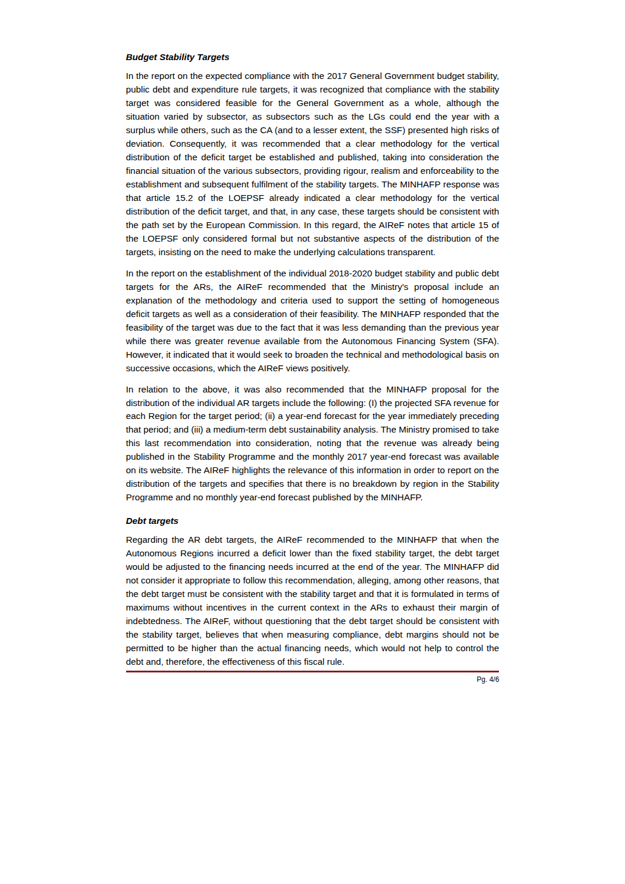Budget Stability Targets
In the report on the expected compliance with the 2017 General Government budget stability, public debt and expenditure rule targets, it was recognized that compliance with the stability target was considered feasible for the General Government as a whole, although the situation varied by subsector, as subsectors such as the LGs could end the year with a surplus while others, such as the CA (and to a lesser extent, the SSF) presented high risks of deviation. Consequently, it was recommended that a clear methodology for the vertical distribution of the deficit target be established and published, taking into consideration the financial situation of the various subsectors, providing rigour, realism and enforceability to the establishment and subsequent fulfilment of the stability targets. The MINHAFP response was that article 15.2 of the LOEPSF already indicated a clear methodology for the vertical distribution of the deficit target, and that, in any case, these targets should be consistent with the path set by the European Commission. In this regard, the AIReF notes that article 15 of the LOEPSF only considered formal but not substantive aspects of the distribution of the targets, insisting on the need to make the underlying calculations transparent.
In the report on the establishment of the individual 2018-2020 budget stability and public debt targets for the ARs, the AIReF recommended that the Ministry's proposal include an explanation of the methodology and criteria used to support the setting of homogeneous deficit targets as well as a consideration of their feasibility. The MINHAFP responded that the feasibility of the target was due to the fact that it was less demanding than the previous year while there was greater revenue available from the Autonomous Financing System (SFA). However, it indicated that it would seek to broaden the technical and methodological basis on successive occasions, which the AIReF views positively.
In relation to the above, it was also recommended that the MINHAFP proposal for the distribution of the individual AR targets include the following: (I) the projected SFA revenue for each Region for the target period; (ii) a year-end forecast for the year immediately preceding that period; and (iii) a medium-term debt sustainability analysis. The Ministry promised to take this last recommendation into consideration, noting that the revenue was already being published in the Stability Programme and the monthly 2017 year-end forecast was available on its website. The AIReF highlights the relevance of this information in order to report on the distribution of the targets and specifies that there is no breakdown by region in the Stability Programme and no monthly year-end forecast published by the MINHAFP.
Debt targets
Regarding the AR debt targets, the AIReF recommended to the MINHAFP that when the Autonomous Regions incurred a deficit lower than the fixed stability target, the debt target would be adjusted to the financing needs incurred at the end of the year. The MINHAFP did not consider it appropriate to follow this recommendation, alleging, among other reasons, that the debt target must be consistent with the stability target and that it is formulated in terms of maximums without incentives in the current context in the ARs to exhaust their margin of indebtedness. The AIReF, without questioning that the debt target should be consistent with the stability target, believes that when measuring compliance, debt margins should not be permitted to be higher than the actual financing needs, which would not help to control the debt and, therefore, the effectiveness of this fiscal rule.
Pg. 4/6